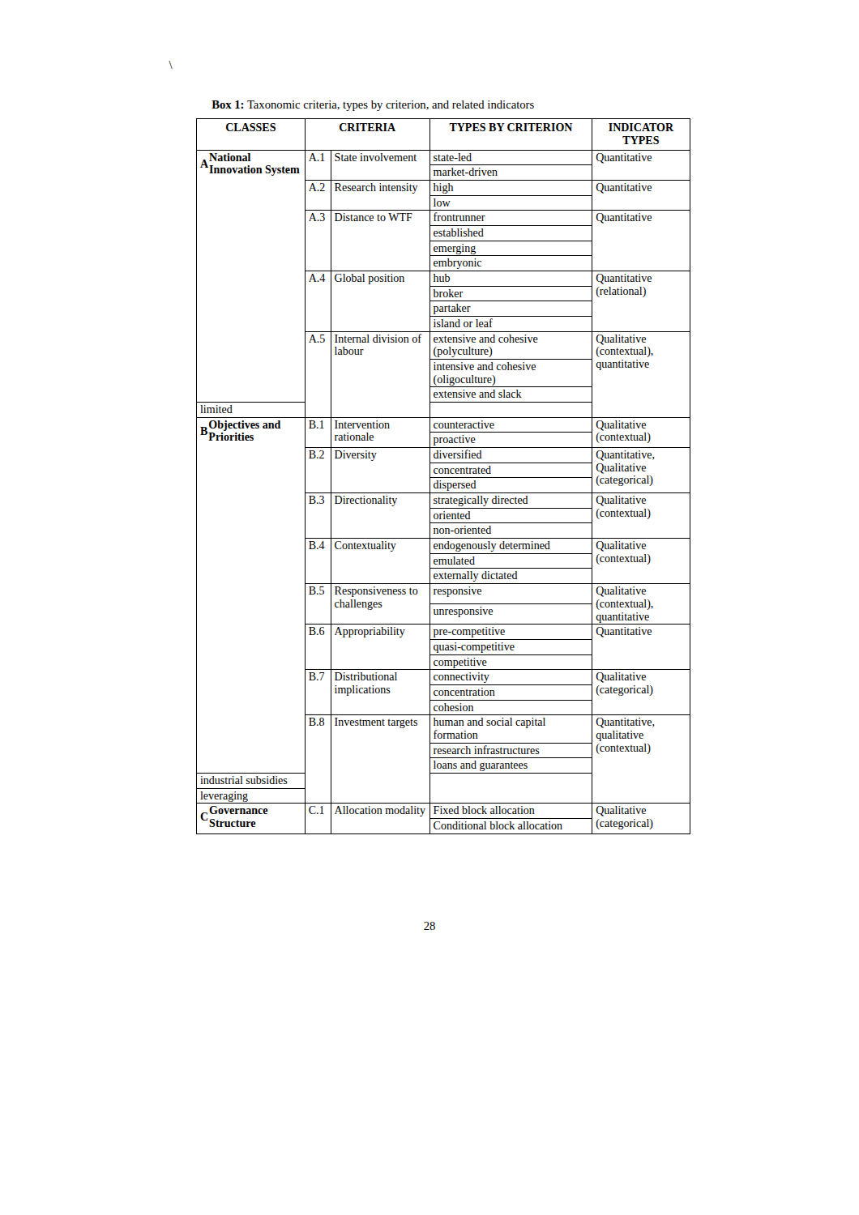\
Box 1: Taxonomic criteria, types by criterion, and related indicators
| CLASSES | CRITERIA | TYPES BY CRITERION | INDICATOR TYPES |
| --- | --- | --- | --- |
| A National Innovation System | A.1 | State involvement | state-led | Quantitative |
| market-driven |
| A.2 | Research intensity | high | Quantitative |
| low |
| A.3 | Distance to WTF | frontrunner | Quantitative |
| established |
| emerging |
| embryonic |
| A.4 | Global position | hub | Quantitative (relational) |
| broker |
| partaker |
| island or leaf |
| A.5 | Internal division of labour | extensive and cohesive (polyculture) | Qualitative (contextual), quantitative |
| intensive and cohesive (oligoculture) |
| extensive and slack |
| limited |
| B Objectives and Priorities | B.1 | Intervention rationale | counteractive | Qualitative (contextual) |
| proactive |
| B.2 | Diversity | diversified | Quantitative, Qualitative (categorical) |
| concentrated |
| dispersed |
| B.3 | Directionality | strategically directed | Qualitative (contextual) |
| oriented |
| non-oriented |
| B.4 | Contextuality | endogenously determined | Qualitative (contextual) |
| emulated |
| externally dictated |
| B.5 | Responsiveness to challenges | responsive | Qualitative (contextual), quantitative |
| unresponsive |
| B.6 | Appropriability | pre-competitive | Quantitative |
| quasi-competitive |
| competitive |
| B.7 | Distributional implications | connectivity | Qualitative (categorical) |
| concentration |
| cohesion |
| B.8 | Investment targets | human and social capital formation | Quantitative, qualitative (contextual) |
| research infrastructures |
| loans and guarantees |
| industrial subsidies |
| leveraging |
| C Governance Structure | C.1 | Allocation modality | Fixed block allocation | Qualitative (categorical) |
| Conditional block allocation |
28